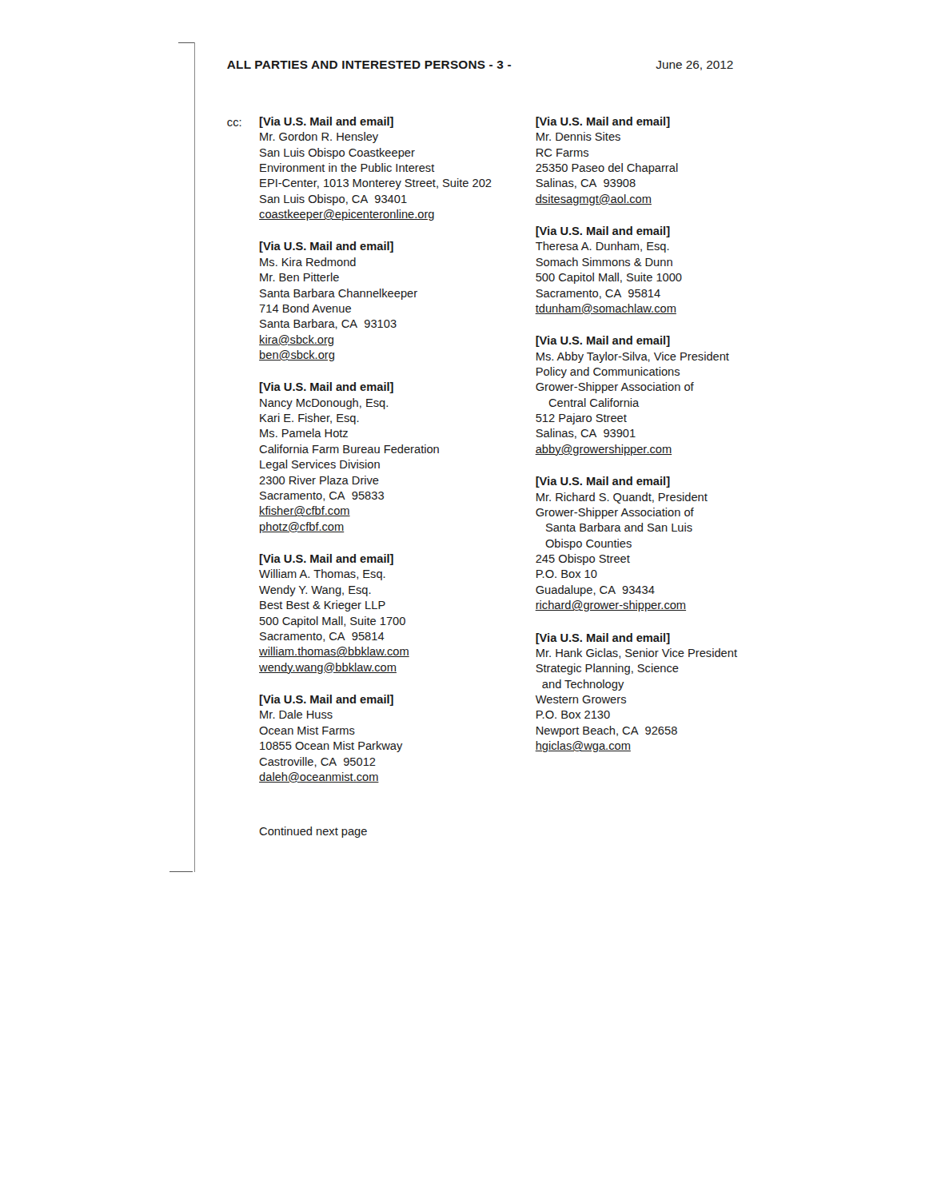ALL PARTIES AND INTERESTED PERSONS - 3 - June 26, 2012
cc:
[Via U.S. Mail and email]
Mr. Gordon R. Hensley
San Luis Obispo Coastkeeper
Environment in the Public Interest
EPI-Center, 1013 Monterey Street, Suite 202
San Luis Obispo, CA 93401
coastkeeper@epicenteronline.org
[Via U.S. Mail and email]
Ms. Kira Redmond
Mr. Ben Pitterle
Santa Barbara Channelkeeper
714 Bond Avenue
Santa Barbara, CA 93103
kira@sbck.org
ben@sbck.org
[Via U.S. Mail and email]
Nancy McDonough, Esq.
Kari E. Fisher, Esq.
Ms. Pamela Hotz
California Farm Bureau Federation
Legal Services Division
2300 River Plaza Drive
Sacramento, CA 95833
kfisher@cfbf.com
photz@cfbf.com
[Via U.S. Mail and email]
William A. Thomas, Esq.
Wendy Y. Wang, Esq.
Best Best & Krieger LLP
500 Capitol Mall, Suite 1700
Sacramento, CA 95814
william.thomas@bbklaw.com
wendy.wang@bbklaw.com
[Via U.S. Mail and email]
Mr. Dale Huss
Ocean Mist Farms
10855 Ocean Mist Parkway
Castroville, CA 95012
daleh@oceanmist.com
[Via U.S. Mail and email]
Mr. Dennis Sites
RC Farms
25350 Paseo del Chaparral
Salinas, CA 93908
dsitesagmgt@aol.com
[Via U.S. Mail and email]
Theresa A. Dunham, Esq.
Somach Simmons & Dunn
500 Capitol Mall, Suite 1000
Sacramento, CA 95814
tdunham@somachlaw.com
[Via U.S. Mail and email]
Ms. Abby Taylor-Silva, Vice President
Policy and Communications
Grower-Shipper Association of
Central California
512 Pajaro Street
Salinas, CA 93901
abby@growershipper.com
[Via U.S. Mail and email]
Mr. Richard S. Quandt, President
Grower-Shipper Association of
Santa Barbara and San Luis
Obispo Counties
245 Obispo Street
P.O. Box 10
Guadalupe, CA 93434
richard@grower-shipper.com
[Via U.S. Mail and email]
Mr. Hank Giclas, Senior Vice President
Strategic Planning, Science
and Technology
Western Growers
P.O. Box 2130
Newport Beach, CA 92658
hgiclas@wga.com
Continued next page